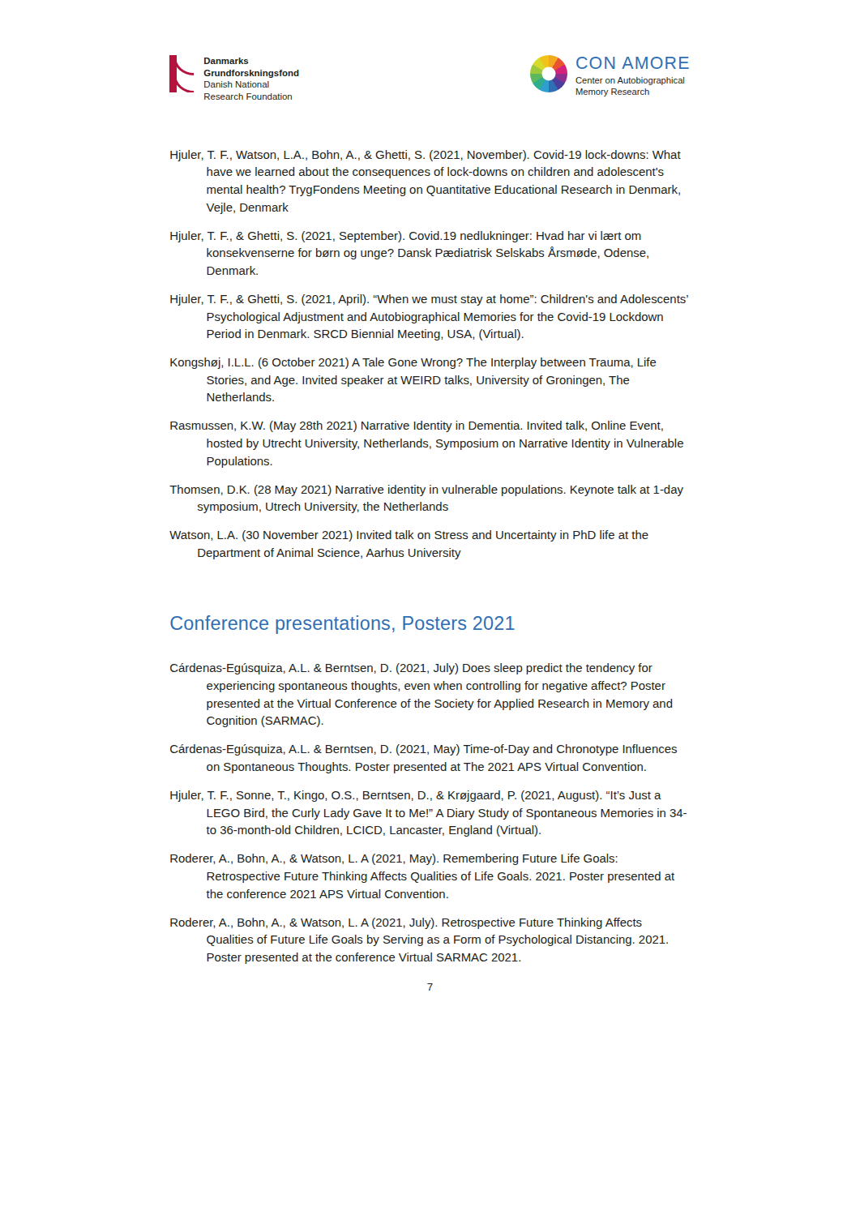Danmarks
Grundforskningsfond
Danish National
Research Foundation
CON AMORE
Center on Autobiographical
Memory Research
Hjuler, T. F., Watson, L.A., Bohn, A., & Ghetti, S. (2021, November). Covid-19 lock-downs: What have we learned about the consequences of lock-downs on children and adolescent's mental health? TrygFondens Meeting on Quantitative Educational Research in Denmark, Vejle, Denmark
Hjuler, T. F., & Ghetti, S. (2021, September). Covid.19 nedlukninger: Hvad har vi lært om konsekvenserne for børn og unge? Dansk Pædiatrisk Selskabs Årsmøde, Odense, Denmark.
Hjuler, T. F., & Ghetti, S. (2021, April). “When we must stay at home”: Children's and Adolescents’ Psychological Adjustment and Autobiographical Memories for the Covid-19 Lockdown Period in Denmark. SRCD Biennial Meeting, USA, (Virtual).
Kongshøj, I.L.L. (6 October 2021) A Tale Gone Wrong? The Interplay between Trauma, Life Stories, and Age. Invited speaker at WEIRD talks, University of Groningen, The Netherlands.
Rasmussen, K.W. (May 28th 2021) Narrative Identity in Dementia. Invited talk, Online Event, hosted by Utrecht University, Netherlands, Symposium on Narrative Identity in Vulnerable Populations.
Thomsen, D.K. (28 May 2021) Narrative identity in vulnerable populations. Keynote talk at 1-day symposium, Utrech University, the Netherlands
Watson, L.A. (30 November 2021) Invited talk on Stress and Uncertainty in PhD life at the Department of Animal Science, Aarhus University
Conference presentations, Posters 2021
Cárdenas-Egúsquiza, A.L. & Berntsen, D. (2021, July) Does sleep predict the tendency for experiencing spontaneous thoughts, even when controlling for negative affect? Poster presented at the Virtual Conference of the Society for Applied Research in Memory and Cognition (SARMAC).
Cárdenas-Egúsquiza, A.L. & Berntsen, D. (2021, May) Time-of-Day and Chronotype Influences on Spontaneous Thoughts. Poster presented at The 2021 APS Virtual Convention.
Hjuler, T. F., Sonne, T., Kingo, O.S., Berntsen, D., & Krøjgaard, P. (2021, August). “It’s Just a LEGO Bird, the Curly Lady Gave It to Me!” A Diary Study of Spontaneous Memories in 34- to 36-month-old Children, LCICD, Lancaster, England (Virtual).
Roderer, A., Bohn, A., & Watson, L. A (2021, May). Remembering Future Life Goals: Retrospective Future Thinking Affects Qualities of Life Goals. 2021. Poster presented at the conference 2021 APS Virtual Convention.
Roderer, A., Bohn, A., & Watson, L. A (2021, July). Retrospective Future Thinking Affects Qualities of Future Life Goals by Serving as a Form of Psychological Distancing. 2021. Poster presented at the conference Virtual SARMAC 2021.
7